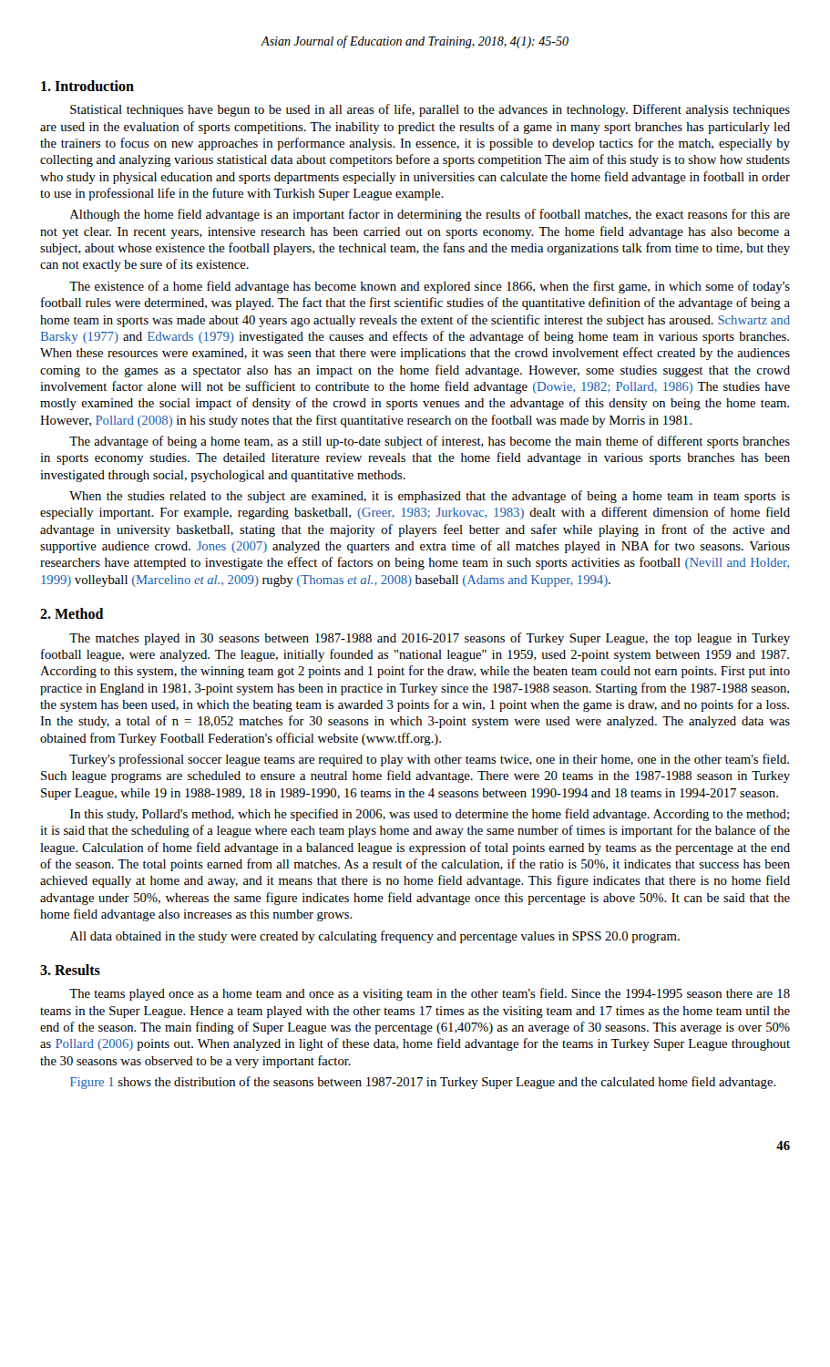Asian Journal of Education and Training, 2018, 4(1): 45-50
1. Introduction
Statistical techniques have begun to be used in all areas of life, parallel to the advances in technology. Different analysis techniques are used in the evaluation of sports competitions. The inability to predict the results of a game in many sport branches has particularly led the trainers to focus on new approaches in performance analysis. In essence, it is possible to develop tactics for the match, especially by collecting and analyzing various statistical data about competitors before a sports competition The aim of this study is to show how students who study in physical education and sports departments especially in universities can calculate the home field advantage in football in order to use in professional life in the future with Turkish Super League example.
Although the home field advantage is an important factor in determining the results of football matches, the exact reasons for this are not yet clear. In recent years, intensive research has been carried out on sports economy. The home field advantage has also become a subject, about whose existence the football players, the technical team, the fans and the media organizations talk from time to time, but they can not exactly be sure of its existence.
The existence of a home field advantage has become known and explored since 1866, when the first game, in which some of today's football rules were determined, was played. The fact that the first scientific studies of the quantitative definition of the advantage of being a home team in sports was made about 40 years ago actually reveals the extent of the scientific interest the subject has aroused. Schwartz and Barsky (1977) and Edwards (1979) investigated the causes and effects of the advantage of being home team in various sports branches. When these resources were examined, it was seen that there were implications that the crowd involvement effect created by the audiences coming to the games as a spectator also has an impact on the home field advantage. However, some studies suggest that the crowd involvement factor alone will not be sufficient to contribute to the home field advantage (Dowie, 1982; Pollard, 1986) The studies have mostly examined the social impact of density of the crowd in sports venues and the advantage of this density on being the home team. However, Pollard (2008) in his study notes that the first quantitative research on the football was made by Morris in 1981.
The advantage of being a home team, as a still up-to-date subject of interest, has become the main theme of different sports branches in sports economy studies. The detailed literature review reveals that the home field advantage in various sports branches has been investigated through social, psychological and quantitative methods.
When the studies related to the subject are examined, it is emphasized that the advantage of being a home team in team sports is especially important. For example, regarding basketball, (Greer, 1983; Jurkovac, 1983) dealt with a different dimension of home field advantage in university basketball, stating that the majority of players feel better and safer while playing in front of the active and supportive audience crowd. Jones (2007) analyzed the quarters and extra time of all matches played in NBA for two seasons. Various researchers have attempted to investigate the effect of factors on being home team in such sports activities as football (Nevill and Holder, 1999) volleyball (Marcelino et al., 2009) rugby (Thomas et al., 2008) baseball (Adams and Kupper, 1994).
2. Method
The matches played in 30 seasons between 1987-1988 and 2016-2017 seasons of Turkey Super League, the top league in Turkey football league, were analyzed. The league, initially founded as "national league" in 1959, used 2-point system between 1959 and 1987. According to this system, the winning team got 2 points and 1 point for the draw, while the beaten team could not earn points. First put into practice in England in 1981, 3-point system has been in practice in Turkey since the 1987-1988 season. Starting from the 1987-1988 season, the system has been used, in which the beating team is awarded 3 points for a win, 1 point when the game is draw, and no points for a loss. In the study, a total of n = 18,052 matches for 30 seasons in which 3-point system were used were analyzed. The analyzed data was obtained from Turkey Football Federation's official website (www.tff.org.).
Turkey's professional soccer league teams are required to play with other teams twice, one in their home, one in the other team's field. Such league programs are scheduled to ensure a neutral home field advantage. There were 20 teams in the 1987-1988 season in Turkey Super League, while 19 in 1988-1989, 18 in 1989-1990, 16 teams in the 4 seasons between 1990-1994 and 18 teams in 1994-2017 season.
In this study, Pollard's method, which he specified in 2006, was used to determine the home field advantage. According to the method; it is said that the scheduling of a league where each team plays home and away the same number of times is important for the balance of the league. Calculation of home field advantage in a balanced league is expression of total points earned by teams as the percentage at the end of the season. The total points earned from all matches. As a result of the calculation, if the ratio is 50%, it indicates that success has been achieved equally at home and away, and it means that there is no home field advantage. This figure indicates that there is no home field advantage under 50%, whereas the same figure indicates home field advantage once this percentage is above 50%. It can be said that the home field advantage also increases as this number grows.
All data obtained in the study were created by calculating frequency and percentage values in SPSS 20.0 program.
3. Results
The teams played once as a home team and once as a visiting team in the other team's field. Since the 1994-1995 season there are 18 teams in the Super League. Hence a team played with the other teams 17 times as the visiting team and 17 times as the home team until the end of the season. The main finding of Super League was the percentage (61,407%) as an average of 30 seasons. This average is over 50% as Pollard (2006) points out. When analyzed in light of these data, home field advantage for the teams in Turkey Super League throughout the 30 seasons was observed to be a very important factor.
Figure 1 shows the distribution of the seasons between 1987-2017 in Turkey Super League and the calculated home field advantage.
46